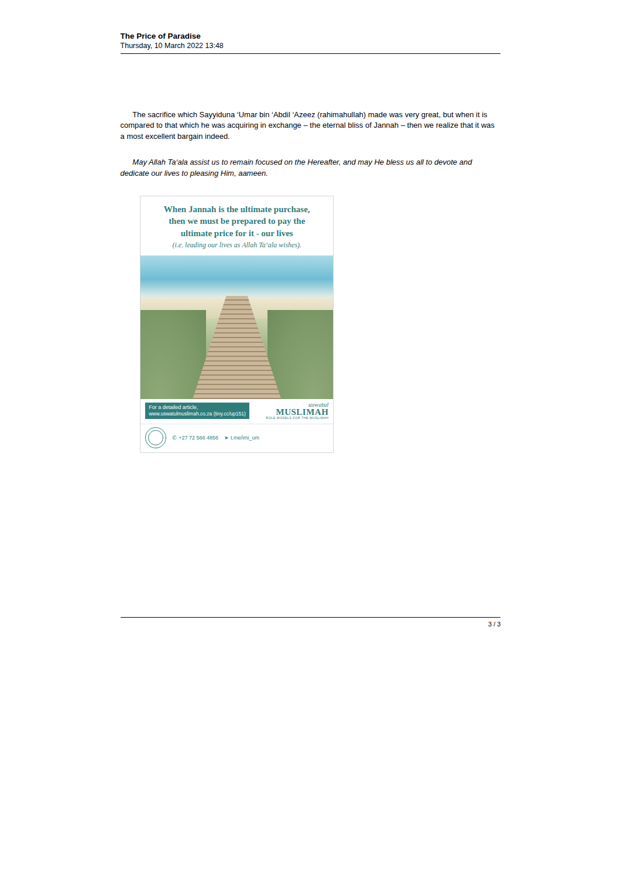The Price of Paradise
Thursday, 10 March 2022 13:48
The sacrifice which Sayyiduna ‘Umar bin ‘Abdil ‘Azeez (rahimahullah) made was very great, but when it is compared to that which he was acquiring in exchange – the eternal bliss of Jannah – then we realize that it was a most excellent bargain indeed.
May Allah Ta‘ala assist us to remain focused on the Hereafter, and may He bless us all to devote and dedicate our lives to pleasing Him, aameen.
When Jannah is the ultimate purchase,
then we must be prepared to pay the
ultimate price for it - our lives
(i.e. leading our lives as Allah Ta‘ala wishes).
For a detailed article, www.uswatulmuslimah.co.za (tiny.cc/up151) uswatul MUSLIMAH ROLE MODELS FOR THE MUSLIMAH
+27 72 566 4856 t.me/imi_um
3 / 3